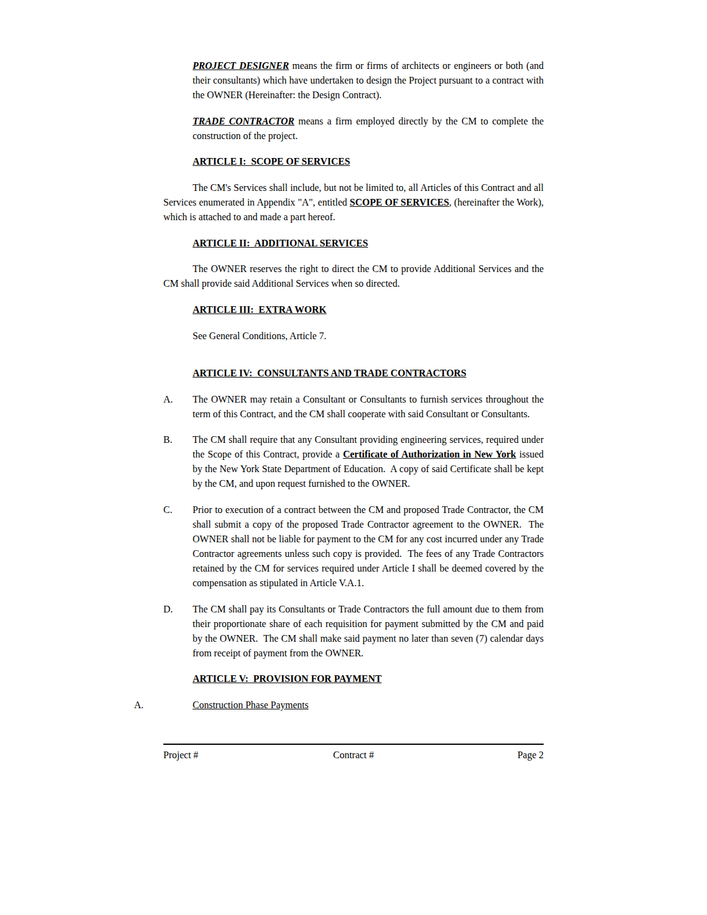PROJECT DESIGNER means the firm or firms of architects or engineers or both (and their consultants) which have undertaken to design the Project pursuant to a contract with the OWNER (Hereinafter: the Design Contract).
TRADE CONTRACTOR means a firm employed directly by the CM to complete the construction of the project.
ARTICLE I: SCOPE OF SERVICES
The CM's Services shall include, but not be limited to, all Articles of this Contract and all Services enumerated in Appendix "A", entitled SCOPE OF SERVICES, (hereinafter the Work), which is attached to and made a part hereof.
ARTICLE II: ADDITIONAL SERVICES
The OWNER reserves the right to direct the CM to provide Additional Services and the CM shall provide said Additional Services when so directed.
ARTICLE III: EXTRA WORK
See General Conditions, Article 7.
ARTICLE IV: CONSULTANTS AND TRADE CONTRACTORS
A. The OWNER may retain a Consultant or Consultants to furnish services throughout the term of this Contract, and the CM shall cooperate with said Consultant or Consultants.
B. The CM shall require that any Consultant providing engineering services, required under the Scope of this Contract, provide a Certificate of Authorization in New York issued by the New York State Department of Education. A copy of said Certificate shall be kept by the CM, and upon request furnished to the OWNER.
C. Prior to execution of a contract between the CM and proposed Trade Contractor, the CM shall submit a copy of the proposed Trade Contractor agreement to the OWNER. The OWNER shall not be liable for payment to the CM for any cost incurred under any Trade Contractor agreements unless such copy is provided. The fees of any Trade Contractors retained by the CM for services required under Article I shall be deemed covered by the compensation as stipulated in Article V.A.1.
D. The CM shall pay its Consultants or Trade Contractors the full amount due to them from their proportionate share of each requisition for payment submitted by the CM and paid by the OWNER. The CM shall make said payment no later than seven (7) calendar days from receipt of payment from the OWNER.
ARTICLE V: PROVISION FOR PAYMENT
A. Construction Phase Payments
Project #
Contract #
Page 2